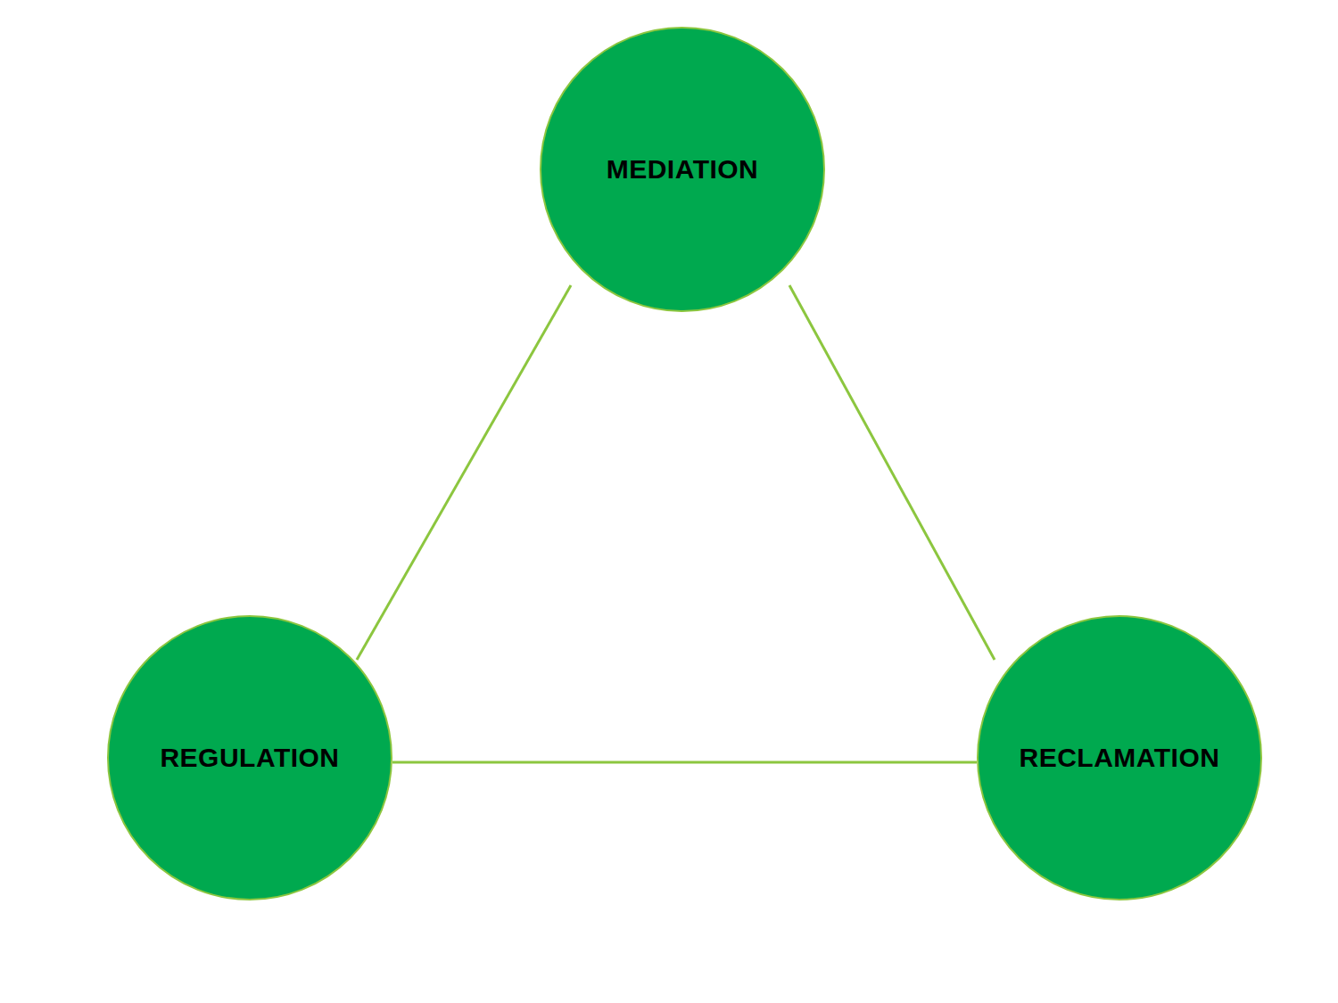MEDIATION
REGULATION
RECLAMATION